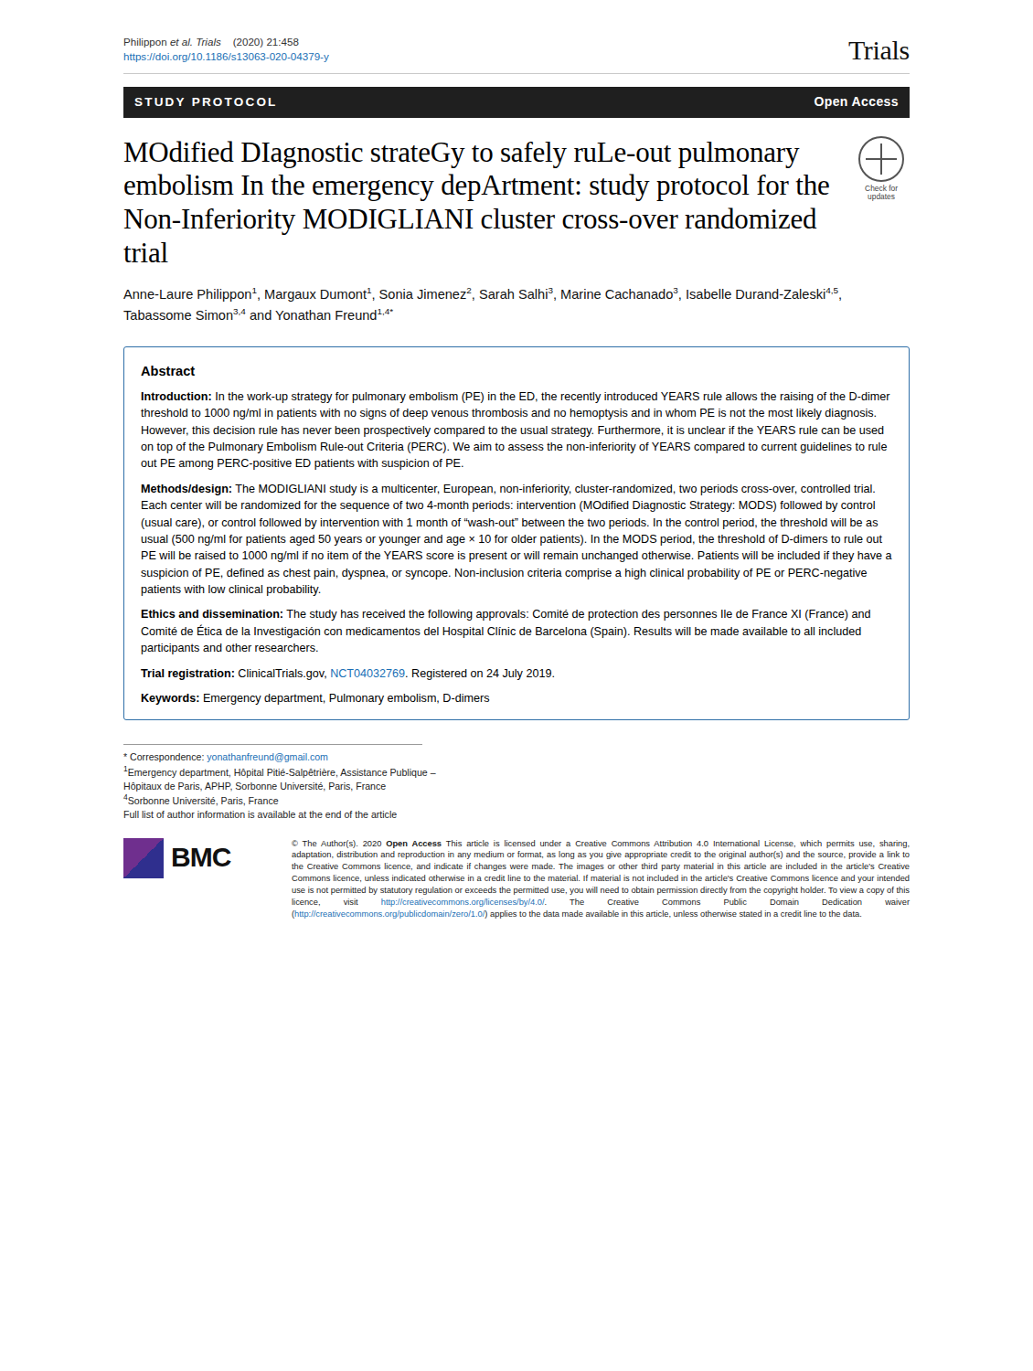Philippon et al. Trials (2020) 21:458
https://doi.org/10.1186/s13063-020-04379-y
Trials
STUDY PROTOCOL Open Access
MOdified DIagnostic strateGy to safely ruLe-out pulmonary embolism In the emergency depArtment: study protocol for the Non-Inferiority MODIGLIANI cluster cross-over randomized trial
Check for
updates
Anne-Laure Philippon1, Margaux Dumont1, Sonia Jimenez2, Sarah Salhi3, Marine Cachanado3, Isabelle Durand-Zaleski4,5, Tabassome Simon3,4 and Yonathan Freund1,4*
Abstract
Introduction: In the work-up strategy for pulmonary embolism (PE) in the ED, the recently introduced YEARS rule allows the raising of the D-dimer threshold to 1000 ng/ml in patients with no signs of deep venous thrombosis and no hemoptysis and in whom PE is not the most likely diagnosis. However, this decision rule has never been prospectively compared to the usual strategy. Furthermore, it is unclear if the YEARS rule can be used on top of the Pulmonary Embolism Rule-out Criteria (PERC). We aim to assess the non-inferiority of YEARS compared to current guidelines to rule out PE among PERC-positive ED patients with suspicion of PE.
Methods/design: The MODIGLIANI study is a multicenter, European, non-inferiority, cluster-randomized, two periods cross-over, controlled trial. Each center will be randomized for the sequence of two 4-month periods: intervention (MOdified Diagnostic Strategy: MODS) followed by control (usual care), or control followed by intervention with 1 month of “wash-out” between the two periods. In the control period, the threshold will be as usual (500 ng/ml for patients aged 50 years or younger and age × 10 for older patients). In the MODS period, the threshold of D-dimers to rule out PE will be raised to 1000 ng/ml if no item of the YEARS score is present or will remain unchanged otherwise. Patients will be included if they have a suspicion of PE, defined as chest pain, dyspnea, or syncope. Non-inclusion criteria comprise a high clinical probability of PE or PERC-negative patients with low clinical probability.
Ethics and dissemination: The study has received the following approvals: Comité de protection des personnes Ile de France XI (France) and Comité de Ética de la Investigación con medicamentos del Hospital Clínic de Barcelona (Spain). Results will be made available to all included participants and other researchers.
Trial registration: ClinicalTrials.gov, NCT04032769. Registered on 24 July 2019.
Keywords: Emergency department, Pulmonary embolism, D-dimers
* Correspondence: yonathanfreund@gmail.com
1Emergency department, Hôpital Pitié-Salpêtrière, Assistance Publique –
Hôpitaux de Paris, APHP, Sorbonne Université, Paris, France
4Sorbonne Université, Paris, France
Full list of author information is available at the end of the article
BMC
© The Author(s). 2020 Open Access This article is licensed under a Creative Commons Attribution 4.0 International License, which permits use, sharing, adaptation, distribution and reproduction in any medium or format, as long as you give appropriate credit to the original author(s) and the source, provide a link to the Creative Commons licence, and indicate if changes were made. The images or other third party material in this article are included in the article's Creative Commons licence, unless indicated otherwise in a credit line to the material. If material is not included in the article's Creative Commons licence and your intended use is not permitted by statutory regulation or exceeds the permitted use, you will need to obtain permission directly from the copyright holder. To view a copy of this licence, visit http://creativecommons.org/licenses/by/4.0/. The Creative Commons Public Domain Dedication waiver (http://creativecommons.org/publicdomain/zero/1.0/) applies to the data made available in this article, unless otherwise stated in a credit line to the data.